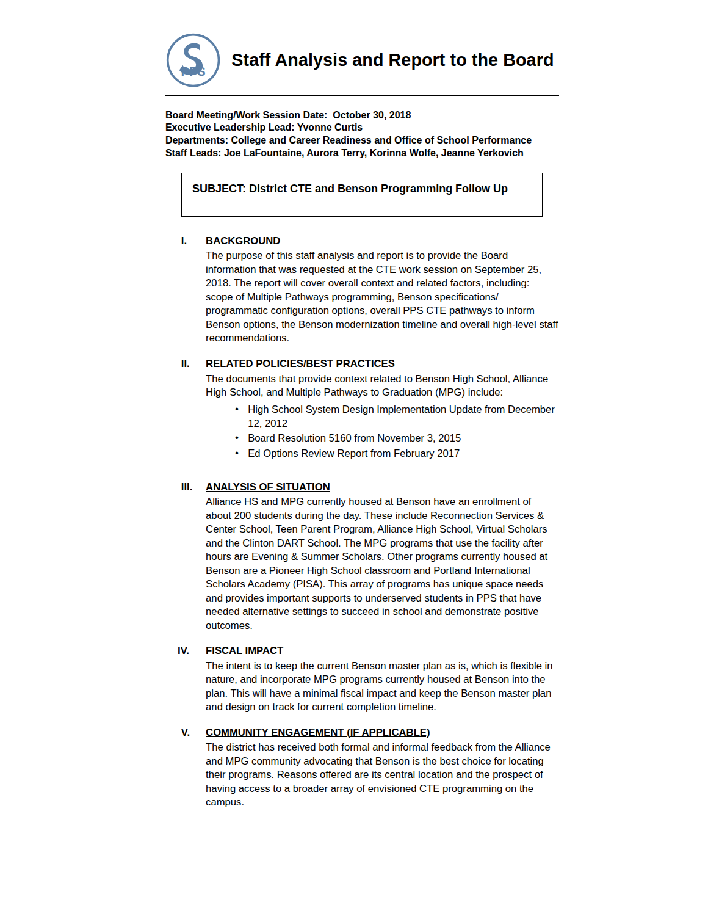PPS
Staff Analysis and Report to the Board
Board Meeting/Work Session Date: October 30, 2018
Executive Leadership Lead: Yvonne Curtis
Departments: College and Career Readiness and Office of School Performance
Staff Leads: Joe LaFountaine, Aurora Terry, Korinna Wolfe, Jeanne Yerkovich
SUBJECT: District CTE and Benson Programming Follow Up
I.
BACKGROUND
The purpose of this staff analysis and report is to provide the Board information that was requested at the CTE work session on September 25, 2018. The report will cover overall context and related factors, including: scope of Multiple Pathways programming, Benson specifications/ programmatic configuration options, overall PPS CTE pathways to inform Benson options, the Benson modernization timeline and overall high-level staff recommendations.
II.
RELATED POLICIES/BEST PRACTICES
The documents that provide context related to Benson High School, Alliance High School, and Multiple Pathways to Graduation (MPG) include:
High School System Design Implementation Update from December 12, 2012
Board Resolution 5160 from November 3, 2015
Ed Options Review Report from February 2017
III.
ANALYSIS OF SITUATION
Alliance HS and MPG currently housed at Benson have an enrollment of about 200 students during the day. These include Reconnection Services & Center School, Teen Parent Program, Alliance High School, Virtual Scholars and the Clinton DART School. The MPG programs that use the facility after hours are Evening & Summer Scholars. Other programs currently housed at Benson are a Pioneer High School classroom and Portland International Scholars Academy (PISA). This array of programs has unique space needs and provides important supports to underserved students in PPS that have needed alternative settings to succeed in school and demonstrate positive outcomes.
IV.
FISCAL IMPACT
The intent is to keep the current Benson master plan as is, which is flexible in nature, and incorporate MPG programs currently housed at Benson into the plan. This will have a minimal fiscal impact and keep the Benson master plan and design on track for current completion timeline.
V.
COMMUNITY ENGAGEMENT (IF APPLICABLE)
The district has received both formal and informal feedback from the Alliance and MPG community advocating that Benson is the best choice for locating their programs. Reasons offered are its central location and the prospect of having access to a broader array of envisioned CTE programming on the campus.